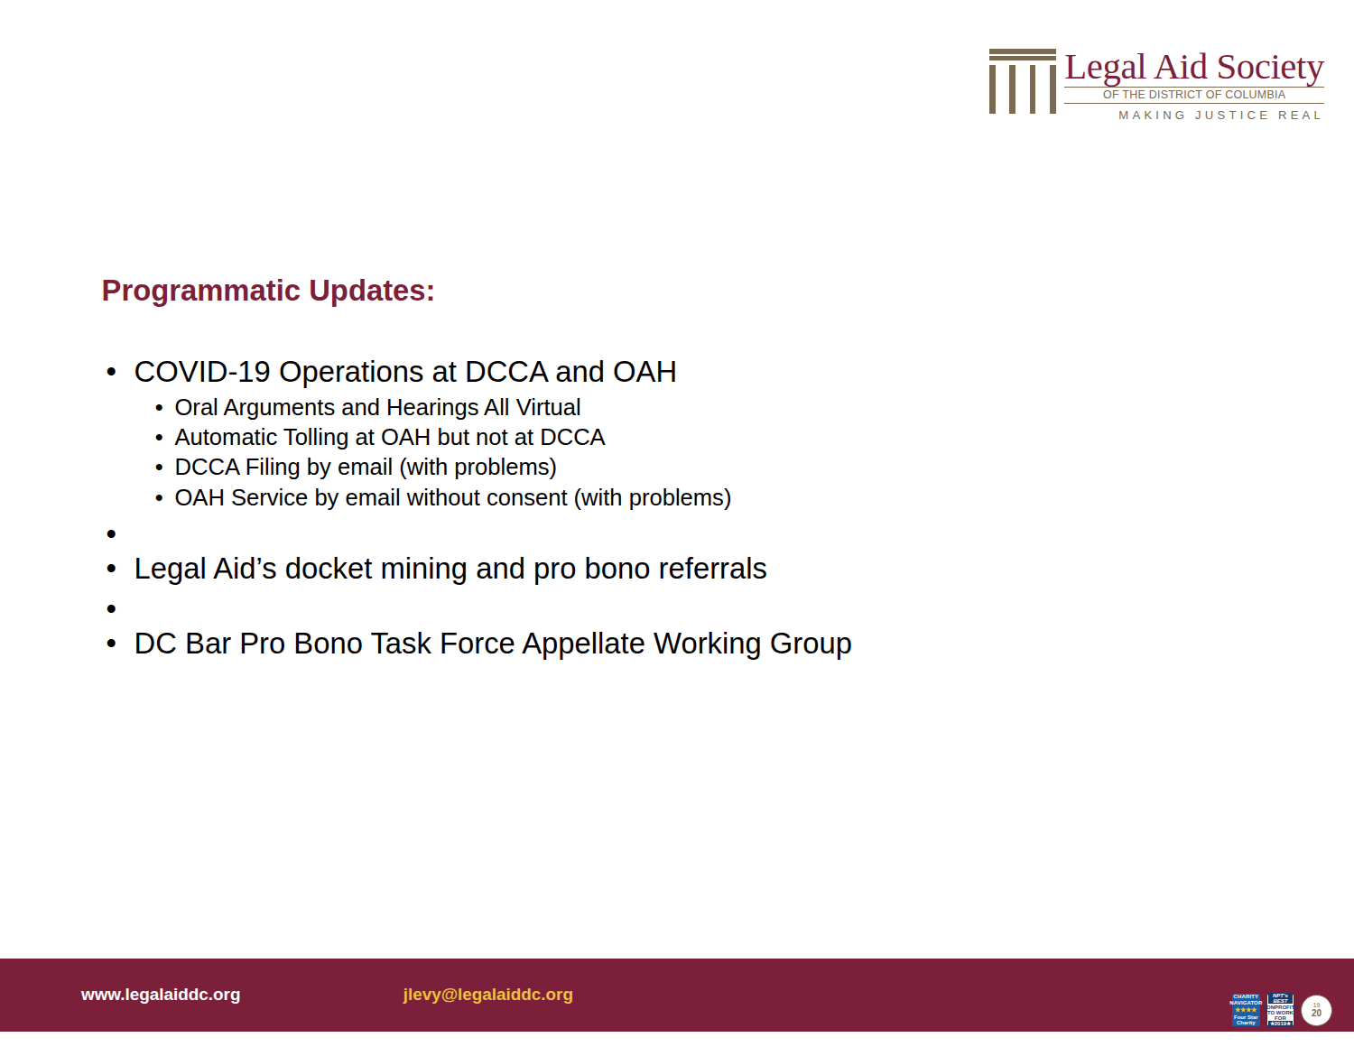Legal Aid Society OF THE DISTRICT OF COLUMBIA MAKING JUSTICE REAL
Programmatic Updates:
COVID-19 Operations at DCCA and OAH
Oral Arguments and Hearings All Virtual
Automatic Tolling at OAH but not at DCCA
DCCA Filing by email (with problems)
OAH Service by email without consent (with problems)
Legal Aid’s docket mining and pro bono referrals
DC Bar Pro Bono Task Force Appellate Working Group
www.legalaiddc.org jlevy@legalaiddc.org
CHARITY
NAVIGATOR ★★★★ Four Star Charity
NPT's BEST NONPROFITS
TO WORK FOR ★2019★
19 20